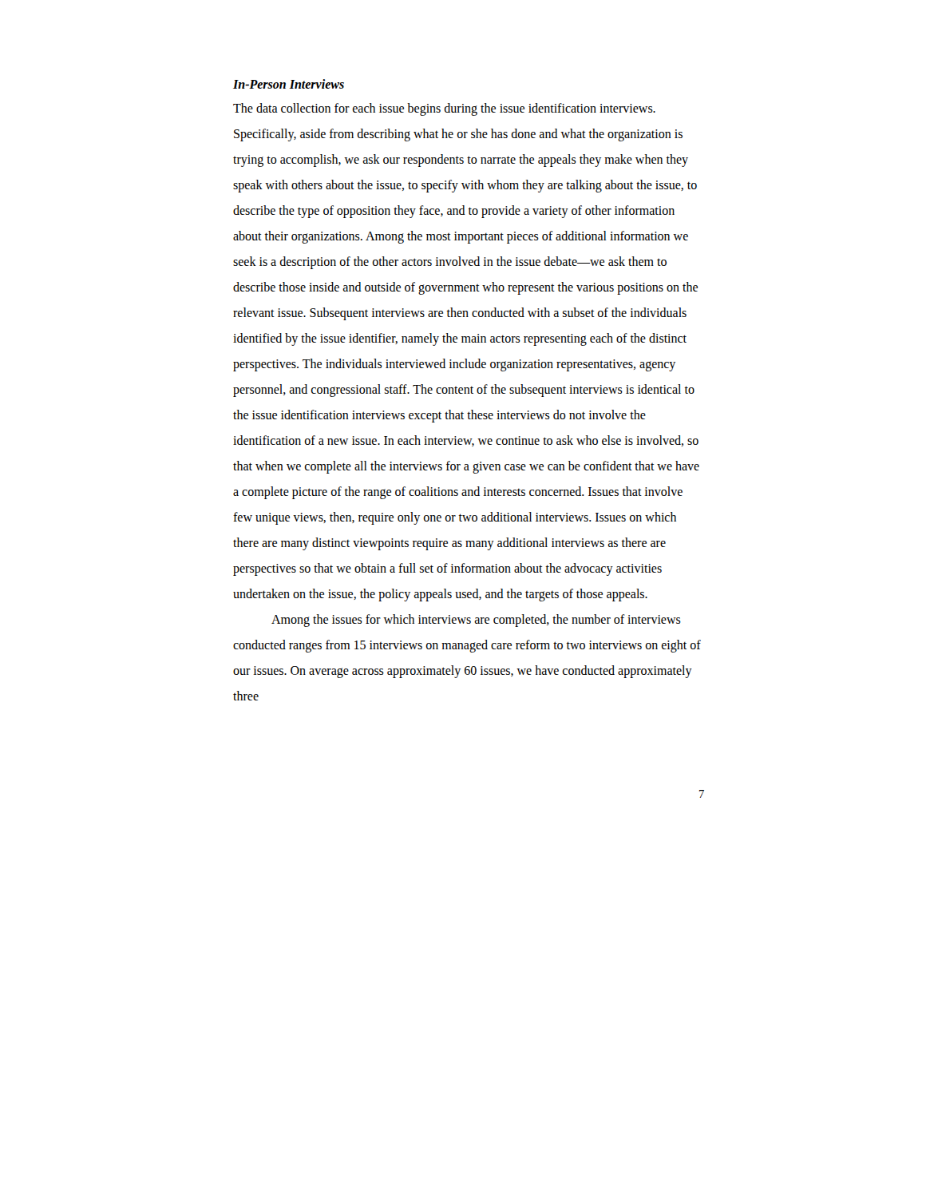In-Person Interviews
The data collection for each issue begins during the issue identification interviews. Specifically, aside from describing what he or she has done and what the organization is trying to accomplish, we ask our respondents to narrate the appeals they make when they speak with others about the issue, to specify with whom they are talking about the issue, to describe the type of opposition they face, and to provide a variety of other information about their organizations. Among the most important pieces of additional information we seek is a description of the other actors involved in the issue debate—we ask them to describe those inside and outside of government who represent the various positions on the relevant issue. Subsequent interviews are then conducted with a subset of the individuals identified by the issue identifier, namely the main actors representing each of the distinct perspectives. The individuals interviewed include organization representatives, agency personnel, and congressional staff. The content of the subsequent interviews is identical to the issue identification interviews except that these interviews do not involve the identification of a new issue. In each interview, we continue to ask who else is involved, so that when we complete all the interviews for a given case we can be confident that we have a complete picture of the range of coalitions and interests concerned. Issues that involve few unique views, then, require only one or two additional interviews. Issues on which there are many distinct viewpoints require as many additional interviews as there are perspectives so that we obtain a full set of information about the advocacy activities undertaken on the issue, the policy appeals used, and the targets of those appeals.
Among the issues for which interviews are completed, the number of interviews conducted ranges from 15 interviews on managed care reform to two interviews on eight of our issues. On average across approximately 60 issues, we have conducted approximately three
7